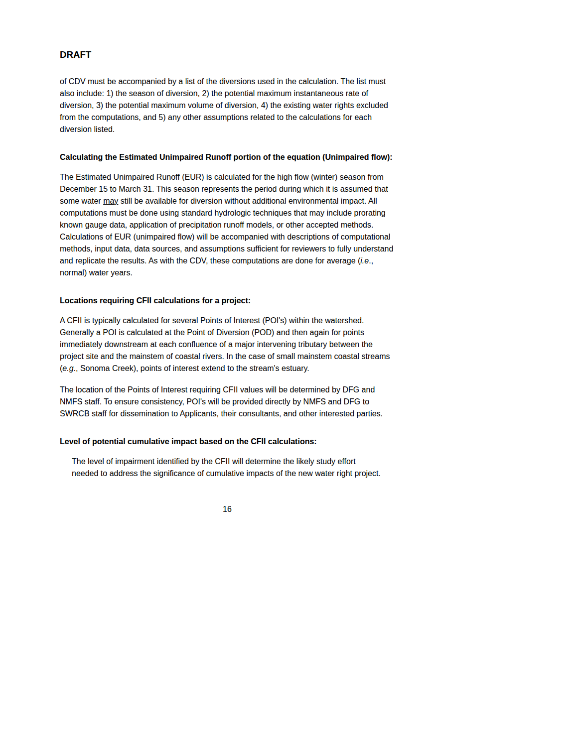DRAFT
of CDV must be accompanied by a list of the diversions used in the calculation. The list must also include: 1) the season of diversion, 2) the potential maximum instantaneous rate of diversion, 3) the potential maximum volume of diversion, 4) the existing water rights excluded from the computations, and 5) any other assumptions related to the calculations for each diversion listed.
Calculating the Estimated Unimpaired Runoff portion of the equation (Unimpaired flow):
The Estimated Unimpaired Runoff (EUR) is calculated for the high flow (winter) season from December 15 to March 31. This season represents the period during which it is assumed that some water may still be available for diversion without additional environmental impact. All computations must be done using standard hydrologic techniques that may include prorating known gauge data, application of precipitation runoff models, or other accepted methods. Calculations of EUR (unimpaired flow) will be accompanied with descriptions of computational methods, input data, data sources, and assumptions sufficient for reviewers to fully understand and replicate the results. As with the CDV, these computations are done for average (i.e., normal) water years.
Locations requiring CFII calculations for a project:
A CFII is typically calculated for several Points of Interest (POI's) within the watershed. Generally a POI is calculated at the Point of Diversion (POD) and then again for points immediately downstream at each confluence of a major intervening tributary between the project site and the mainstem of coastal rivers. In the case of small mainstem coastal streams (e.g., Sonoma Creek), points of interest extend to the stream's estuary.
The location of the Points of Interest requiring CFII values will be determined by DFG and NMFS staff. To ensure consistency, POI's will be provided directly by NMFS and DFG to SWRCB staff for dissemination to Applicants, their consultants, and other interested parties.
Level of potential cumulative impact based on the CFII calculations:
The level of impairment identified by the CFII will determine the likely study effort needed to address the significance of cumulative impacts of the new water right project.
16